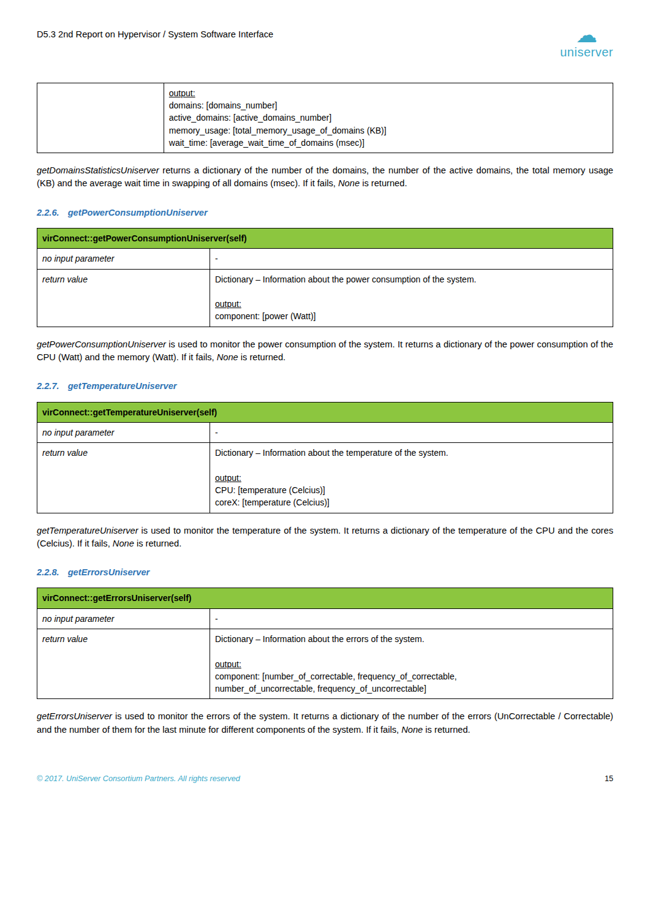D5.3 2nd Report on Hypervisor / System Software Interface
☁
uniserver
| | output: domains: [domains_number] active_domains: [active_domains_number] memory_usage: [total_memory_usage_of_domains (KB)] wait_time: [average_wait_time_of_domains (msec)] |
getDomainsStatisticsUniserver returns a dictionary of the number of the domains, the number of the active domains, the total memory usage (KB) and the average wait time in swapping of all domains (msec). If it fails, None is returned.
2.2.6. getPowerConsumptionUniserver
| virConnect::getPowerConsumptionUniserver(self) |
| no input parameter | - |
| return value | Dictionary – Information about the power consumption of the system. output: component: [power (Watt)] |
getPowerConsumptionUniserver is used to monitor the power consumption of the system. It returns a dictionary of the power consumption of the CPU (Watt) and the memory (Watt). If it fails, None is returned.
2.2.7. getTemperatureUniserver
| virConnect::getTemperatureUniserver(self) |
| no input parameter | - |
| return value | Dictionary – Information about the temperature of the system. output: CPU: [temperature (Celcius)] coreX: [temperature (Celcius)] |
getTemperatureUniserver is used to monitor the temperature of the system. It returns a dictionary of the temperature of the CPU and the cores (Celcius). If it fails, None is returned.
2.2.8. getErrorsUniserver
| virConnect::getErrorsUniserver(self) |
| no input parameter | - |
| return value | Dictionary – Information about the errors of the system. output: component: [number_of_correctable, frequency_of_correctable, number_of_uncorrectable, frequency_of_uncorrectable] |
getErrorsUniserver is used to monitor the errors of the system. It returns a dictionary of the number of the errors (UnCorrectable / Correctable) and the number of them for the last minute for different components of the system. If it fails, None is returned.
© 2017. UniServer Consortium Partners. All rights reserved
15